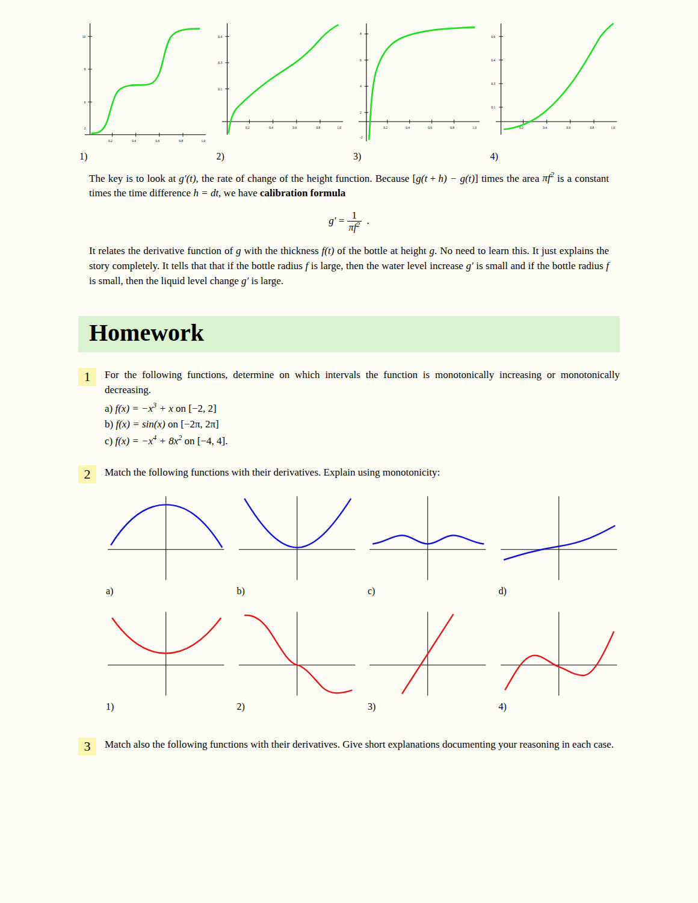10 8 6 2 0.2 0.4 0.6 0.8 1.0
1)
0.4 0.3 0.1 0.2 0.4 0.6 0.8 1.0
2)
8 6 4 2 -2 0.2 0.4 0.6 0.8 1.0
3)
0.6 0.4 0.3 0.1 0.2 0.4 0.6 0.8 1.0
4)
The key is to look at g′(t), the rate of change of the height function. Because [g(t + h) − g(t)] times the area πf2 is a constant times the time difference h = dt, we have calibration formula
g′ = 1 πf2 .
It relates the derivative function of g with the thickness f(t) of the bottle at height g. No need to learn this. It just explains the story completely. It tells that that if the bottle radius f is large, then the water level increase g′ is small and if the bottle radius f is small, then the liquid level change g′ is large.
Homework
1
For the following functions, determine on which intervals the function is monotonically increasing or monotonically decreasing.
a) f(x) = −x3 + x on [−2, 2]
b) f(x) = sin(x) on [−2π, 2π]
c) f(x) = −x4 + 8x2 on [−4, 4].
2
Match the following functions with their derivatives. Explain using monotonicity:
a)
b)
c)
d)
1)
2)
3)
4)
3
Match also the following functions with their derivatives. Give short explanations documenting your reasoning in each case.